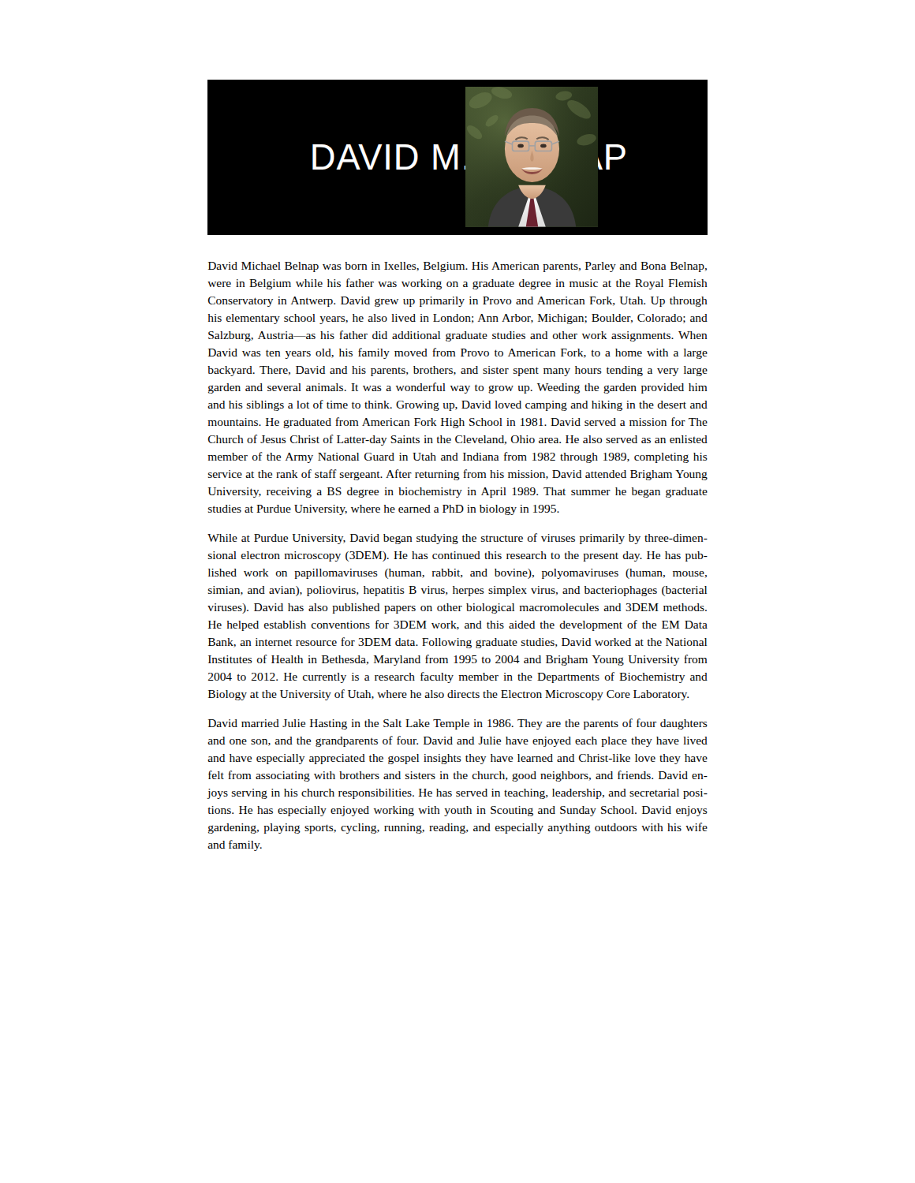David M. Belnap
David Michael Belnap was born in Ixelles, Belgium. His American parents, Parley and Bona Belnap, were in Belgium while his father was working on a graduate degree in music at the Royal Flemish Conservatory in Antwerp. David grew up primarily in Provo and American Fork, Utah. Up through his elementary school years, he also lived in London; Ann Arbor, Michigan; Boulder, Colorado; and Salzburg, Austria—as his father did additional graduate studies and other work assignments. When David was ten years old, his family moved from Provo to American Fork, to a home with a large backyard. There, David and his parents, brothers, and sister spent many hours tending a very large garden and several animals. It was a wonderful way to grow up. Weeding the garden provided him and his siblings a lot of time to think. Growing up, David loved camping and hiking in the desert and mountains. He graduated from American Fork High School in 1981. David served a mission for The Church of Jesus Christ of Latter-day Saints in the Cleveland, Ohio area. He also served as an enlisted member of the Army National Guard in Utah and Indiana from 1982 through 1989, completing his service at the rank of staff sergeant. After returning from his mission, David attended Brigham Young University, receiving a BS degree in biochemistry in April 1989. That summer he began graduate studies at Purdue University, where he earned a PhD in biology in 1995.
While at Purdue University, David began studying the structure of viruses primarily by three-dimensional electron microscopy (3DEM). He has continued this research to the present day. He has published work on papillomaviruses (human, rabbit, and bovine), polyomaviruses (human, mouse, simian, and avian), poliovirus, hepatitis B virus, herpes simplex virus, and bacteriophages (bacterial viruses). David has also published papers on other biological macromolecules and 3DEM methods. He helped establish conventions for 3DEM work, and this aided the development of the EM Data Bank, an internet resource for 3DEM data. Following graduate studies, David worked at the National Institutes of Health in Bethesda, Maryland from 1995 to 2004 and Brigham Young University from 2004 to 2012. He currently is a research faculty member in the Departments of Biochemistry and Biology at the University of Utah, where he also directs the Electron Microscopy Core Laboratory.
David married Julie Hasting in the Salt Lake Temple in 1986. They are the parents of four daughters and one son, and the grandparents of four. David and Julie have enjoyed each place they have lived and have especially appreciated the gospel insights they have learned and Christ-like love they have felt from associating with brothers and sisters in the church, good neighbors, and friends. David enjoys serving in his church responsibilities. He has served in teaching, leadership, and secretarial positions. He has especially enjoyed working with youth in Scouting and Sunday School. David enjoys gardening, playing sports, cycling, running, reading, and especially anything outdoors with his wife and family.